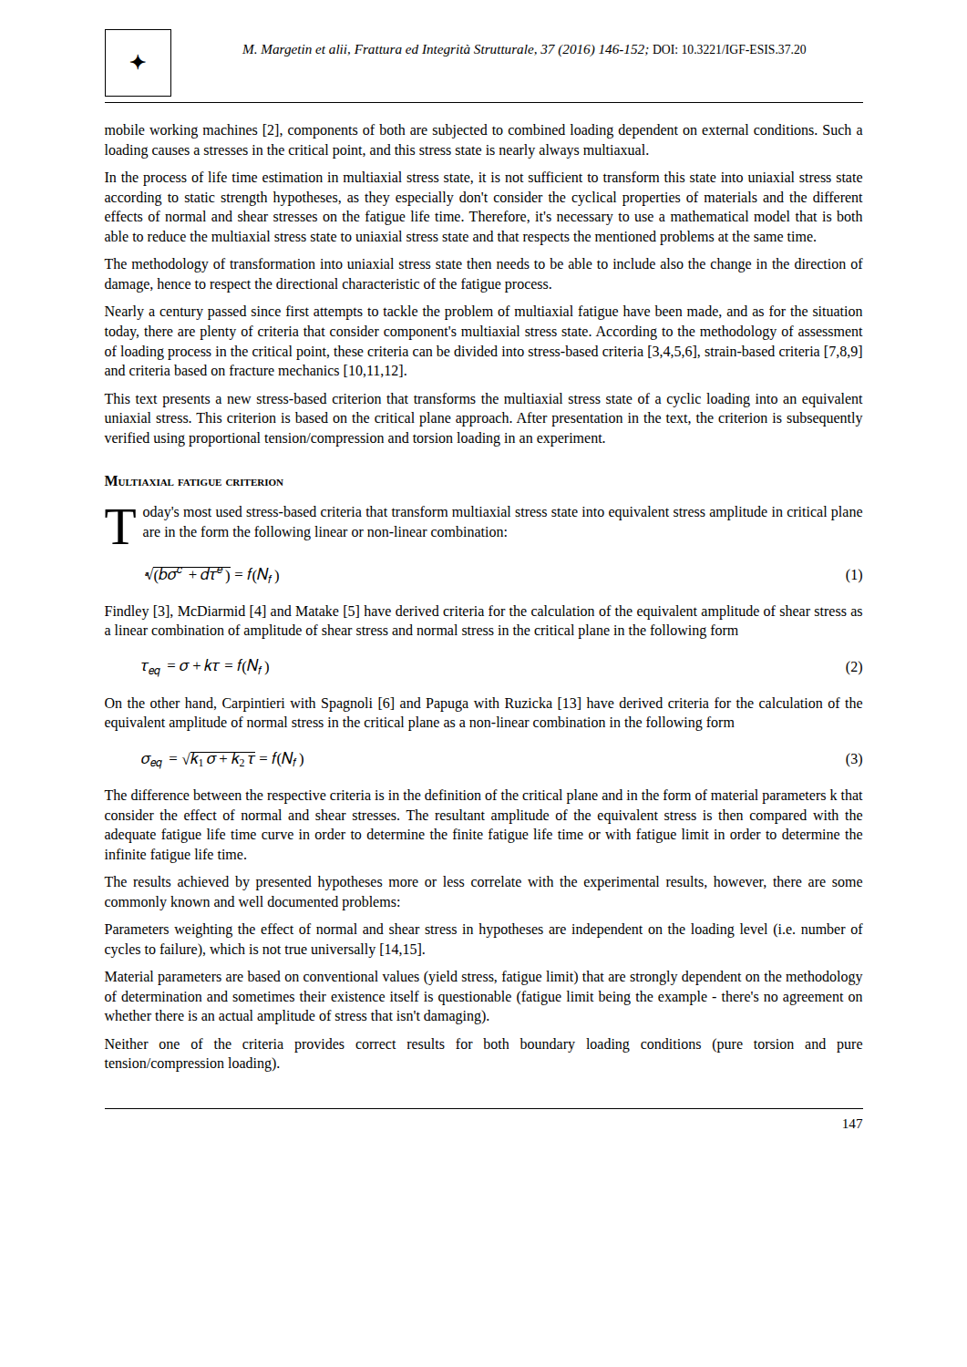✦
M. Margetin et alii, Frattura ed Integrità Strutturale, 37 (2016) 146-152; DOI: 10.3221/IGF-ESIS.37.20
mobile working machines [2], components of both are subjected to combined loading dependent on external conditions. Such a loading causes a stresses in the critical point, and this stress state is nearly always multiaxual.
In the process of life time estimation in multiaxial stress state, it is not sufficient to transform this state into uniaxial stress state according to static strength hypotheses, as they especially don't consider the cyclical properties of materials and the different effects of normal and shear stresses on the fatigue life time. Therefore, it's necessary to use a mathematical model that is both able to reduce the multiaxial stress state to uniaxial stress state and that respects the mentioned problems at the same time.
The methodology of transformation into uniaxial stress state then needs to be able to include also the change in the direction of damage, hence to respect the directional characteristic of the fatigue process.
Nearly a century passed since first attempts to tackle the problem of multiaxial fatigue have been made, and as for the situation today, there are plenty of criteria that consider component's multiaxial stress state. According to the methodology of assessment of loading process in the critical point, these criteria can be divided into stress-based criteria [3,4,5,6], strain-based criteria [7,8,9] and criteria based on fracture mechanics [10,11,12].
This text presents a new stress-based criterion that transforms the multiaxial stress state of a cyclic loading into an equivalent uniaxial stress. This criterion is based on the critical plane approach. After presentation in the text, the criterion is subsequently verified using proportional tension/compression and torsion loading in an experiment.
Multiaxial fatigue criterion
Today's most used stress-based criteria that transform multiaxial stress state into equivalent stress amplitude in critical plane are in the form the following linear or non-linear combination:
( b σc + d τe ) a = f ( Nf )
(1)
Findley [3], McDiarmid [4] and Matake [5] have derived criteria for the calculation of the equivalent amplitude of shear stress as a linear combination of amplitude of shear stress and normal stress in the critical plane in the following form
τeq = σ + k τ = f ( Nf )
(2)
On the other hand, Carpintieri with Spagnoli [6] and Papuga with Ruzicka [13] have derived criteria for the calculation of the equivalent amplitude of normal stress in the critical plane as a non-linear combination in the following form
σeq = k1 σ + k2 τ = f ( Nf )
(3)
The difference between the respective criteria is in the definition of the critical plane and in the form of material parameters k that consider the effect of normal and shear stresses. The resultant amplitude of the equivalent stress is then compared with the adequate fatigue life time curve in order to determine the finite fatigue life time or with fatigue limit in order to determine the infinite fatigue life time.
The results achieved by presented hypotheses more or less correlate with the experimental results, however, there are some commonly known and well documented problems:
Parameters weighting the effect of normal and shear stress in hypotheses are independent on the loading level (i.e. number of cycles to failure), which is not true universally [14,15].
Material parameters are based on conventional values (yield stress, fatigue limit) that are strongly dependent on the methodology of determination and sometimes their existence itself is questionable (fatigue limit being the example - there's no agreement on whether there is an actual amplitude of stress that isn't damaging).
Neither one of the criteria provides correct results for both boundary loading conditions (pure torsion and pure tension/compression loading).
147